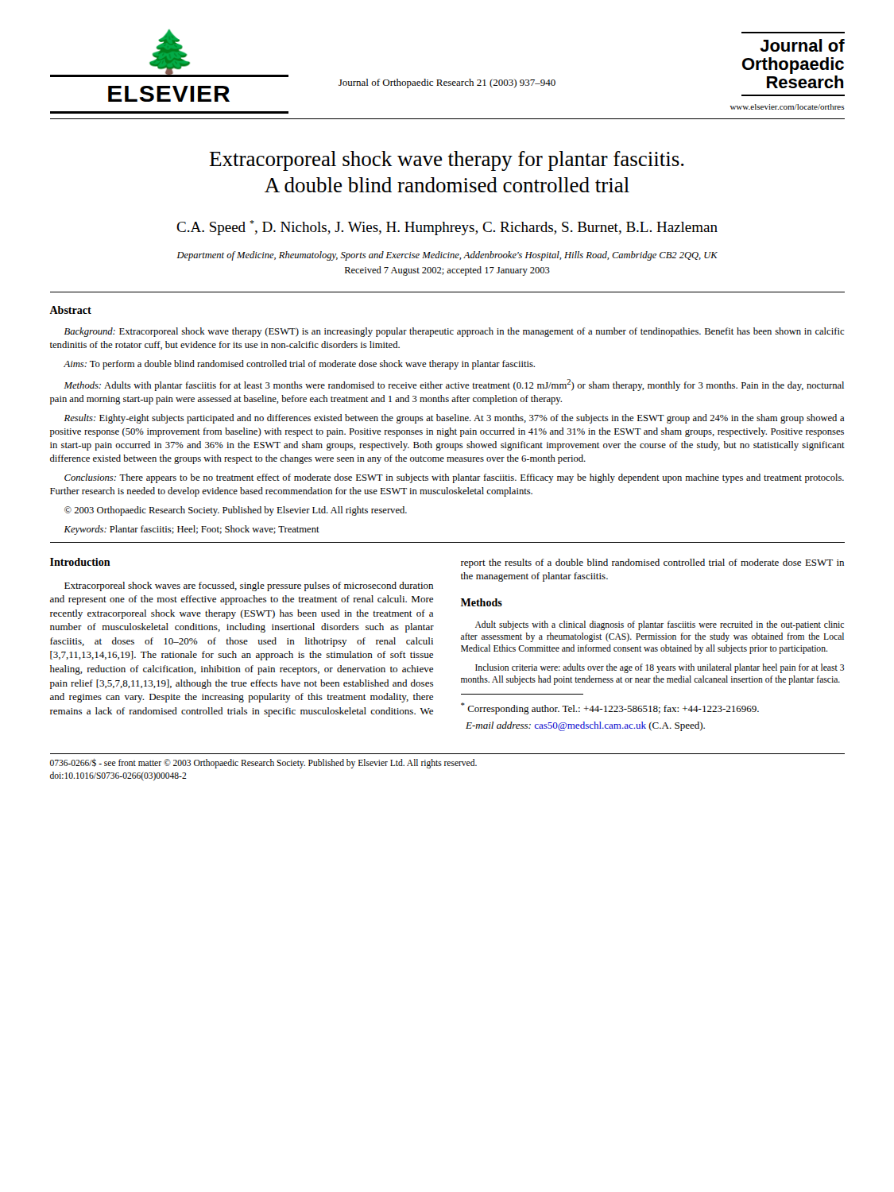🌲
ELSEVIER
Journal of Orthopaedic Research 21 (2003) 937–940
Journal of
Orthopaedic
Research
www.elsevier.com/locate/orthres
Extracorporeal shock wave therapy for plantar fasciitis.
A double blind randomised controlled trial
C.A. Speed *, D. Nichols, J. Wies, H. Humphreys, C. Richards, S. Burnet, B.L. Hazleman
Department of Medicine, Rheumatology, Sports and Exercise Medicine, Addenbrooke's Hospital, Hills Road, Cambridge CB2 2QQ, UK
Received 7 August 2002; accepted 17 January 2003
Abstract
Background: Extracorporeal shock wave therapy (ESWT) is an increasingly popular therapeutic approach in the management of a number of tendinopathies. Benefit has been shown in calcific tendinitis of the rotator cuff, but evidence for its use in non-calcific disorders is limited.
Aims: To perform a double blind randomised controlled trial of moderate dose shock wave therapy in plantar fasciitis.
Methods: Adults with plantar fasciitis for at least 3 months were randomised to receive either active treatment (0.12 mJ/mm2) or sham therapy, monthly for 3 months. Pain in the day, nocturnal pain and morning start-up pain were assessed at baseline, before each treatment and 1 and 3 months after completion of therapy.
Results: Eighty-eight subjects participated and no differences existed between the groups at baseline. At 3 months, 37% of the subjects in the ESWT group and 24% in the sham group showed a positive response (50% improvement from baseline) with respect to pain. Positive responses in night pain occurred in 41% and 31% in the ESWT and sham groups, respectively. Positive responses in start-up pain occurred in 37% and 36% in the ESWT and sham groups, respectively. Both groups showed significant improvement over the course of the study, but no statistically significant difference existed between the groups with respect to the changes were seen in any of the outcome measures over the 6-month period.
Conclusions: There appears to be no treatment effect of moderate dose ESWT in subjects with plantar fasciitis. Efficacy may be highly dependent upon machine types and treatment protocols. Further research is needed to develop evidence based recommendation for the use ESWT in musculoskeletal complaints.
© 2003 Orthopaedic Research Society. Published by Elsevier Ltd. All rights reserved.
Keywords: Plantar fasciitis; Heel; Foot; Shock wave; Treatment
Introduction
Extracorporeal shock waves are focussed, single pressure pulses of microsecond duration and represent one of the most effective approaches to the treatment of renal calculi. More recently extracorporeal shock wave therapy (ESWT) has been used in the treatment of a number of musculoskeletal conditions, including insertional disorders such as plantar fasciitis, at doses of 10–20% of those used in lithotripsy of renal calculi [3,7,11,13,14,16,19]. The rationale for such an approach is the stimulation of soft tissue healing, reduction of calcification, inhibition of pain receptors, or denervation to achieve pain relief [3,5,7,8,11,13,19], although the true effects have not been established and doses and regimes can vary. Despite the increasing popularity of this treatment modality, there remains a lack of randomised controlled trials in specific musculoskeletal conditions. We report the results of a double blind randomised controlled trial of moderate dose ESWT in the management of plantar fasciitis.
Methods
Adult subjects with a clinical diagnosis of plantar fasciitis were recruited in the out-patient clinic after assessment by a rheumatologist (CAS). Permission for the study was obtained from the Local Medical Ethics Committee and informed consent was obtained by all subjects prior to participation.
Inclusion criteria were: adults over the age of 18 years with unilateral plantar heel pain for at least 3 months. All subjects had point tenderness at or near the medial calcaneal insertion of the plantar fascia.
* Corresponding author. Tel.: +44-1223-586518; fax: +44-1223-216969.
E-mail address: cas50@medschl.cam.ac.uk (C.A. Speed).
0736-0266/$ - see front matter © 2003 Orthopaedic Research Society. Published by Elsevier Ltd. All rights reserved.
doi:10.1016/S0736-0266(03)00048-2